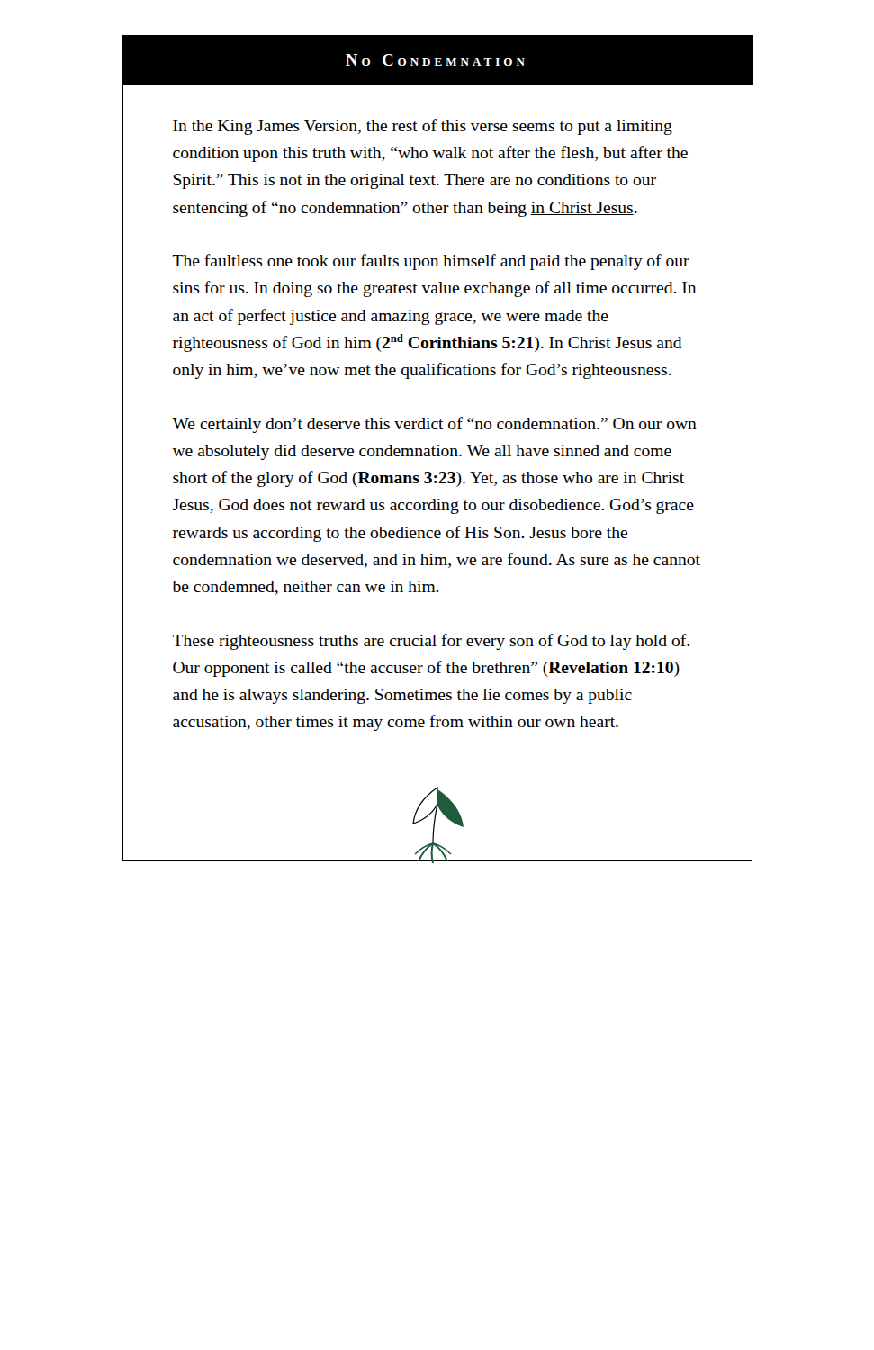No Condemnation
In the King James Version, the rest of this verse seems to put a limiting condition upon this truth with, “who walk not after the flesh, but after the Spirit.” This is not in the original text. There are no conditions to our sentencing of “no condemnation” other than being in Christ Jesus.
The faultless one took our faults upon himself and paid the penalty of our sins for us. In doing so the greatest value exchange of all time occurred. In an act of perfect justice and amazing grace, we were made the righteousness of God in him (2nd Corinthians 5:21). In Christ Jesus and only in him, we’ve now met the qualifications for God’s righteousness.
We certainly don’t deserve this verdict of “no condemnation.” On our own we absolutely did deserve condemnation. We all have sinned and come short of the glory of God (Romans 3:23). Yet, as those who are in Christ Jesus, God does not reward us according to our disobedience. God’s grace rewards us according to the obedience of His Son. Jesus bore the condemnation we deserved, and in him, we are found. As sure as he cannot be condemned, neither can we in him.
These righteousness truths are crucial for every son of God to lay hold of. Our opponent is called “the accuser of the brethren” (Revelation 12:10) and he is always slandering. Sometimes the lie comes by a public accusation, other times it may come from within our own heart.